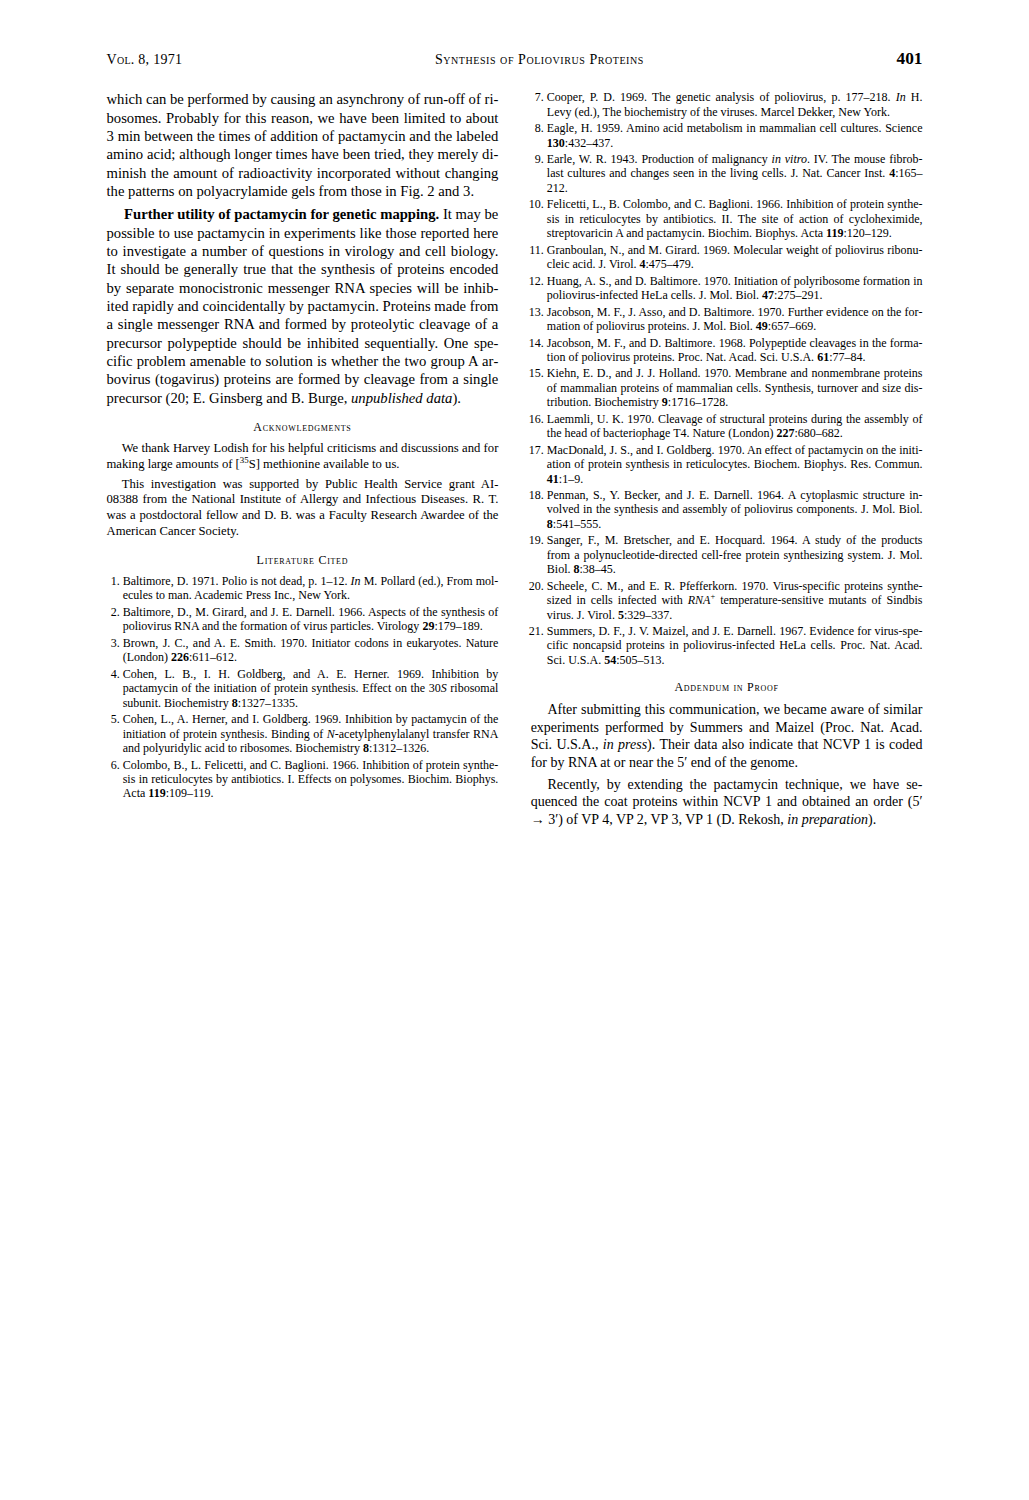Vol. 8, 1971
Synthesis of Poliovirus Proteins
401
which can be performed by causing an asynchrony of run-off of ribosomes. Probably for this reason, we have been limited to about 3 min between the times of addition of pactamycin and the labeled amino acid; although longer times have been tried, they merely diminish the amount of radioactivity incorporated without changing the patterns on polyacrylamide gels from those in Fig. 2 and 3.
Further utility of pactamycin for genetic mapping. It may be possible to use pactamycin in experiments like those reported here to investigate a number of questions in virology and cell biology. It should be generally true that the synthesis of proteins encoded by separate monocistronic messenger RNA species will be inhibited rapidly and coincidentally by pactamycin. Proteins made from a single messenger RNA and formed by proteolytic cleavage of a precursor polypeptide should be inhibited sequentially. One specific problem amenable to solution is whether the two group A arbovirus (togavirus) proteins are formed by cleavage from a single precursor (20; E. Ginsberg and B. Burge, unpublished data).
Acknowledgments
We thank Harvey Lodish for his helpful criticisms and discussions and for making large amounts of [35S] methionine available to us.
This investigation was supported by Public Health Service grant AI-08388 from the National Institute of Allergy and Infectious Diseases. R. T. was a postdoctoral fellow and D. B. was a Faculty Research Awardee of the American Cancer Society.
Literature Cited
Baltimore, D. 1971. Polio is not dead, p. 1–12. In M. Pollard (ed.), From molecules to man. Academic Press Inc., New York.
Baltimore, D., M. Girard, and J. E. Darnell. 1966. Aspects of the synthesis of poliovirus RNA and the formation of virus particles. Virology 29:179–189.
Brown, J. C., and A. E. Smith. 1970. Initiator codons in eukaryotes. Nature (London) 226:611–612.
Cohen, L. B., I. H. Goldberg, and A. E. Herner. 1969. Inhibition by pactamycin of the initiation of protein synthesis. Effect on the 30S ribosomal subunit. Biochemistry 8:1327–1335.
Cohen, L., A. Herner, and I. Goldberg. 1969. Inhibition by pactamycin of the initiation of protein synthesis. Binding of N-acetylphenylalanyl transfer RNA and polyuridylic acid to ribosomes. Biochemistry 8:1312–1326.
Colombo, B., L. Felicetti, and C. Baglioni. 1966. Inhibition of protein synthesis in reticulocytes by antibiotics. I. Effects on polysomes. Biochim. Biophys. Acta 119:109–119.
Cooper, P. D. 1969. The genetic analysis of poliovirus, p. 177–218. In H. Levy (ed.), The biochemistry of the viruses. Marcel Dekker, New York.
Eagle, H. 1959. Amino acid metabolism in mammalian cell cultures. Science 130:432–437.
Earle, W. R. 1943. Production of malignancy in vitro. IV. The mouse fibroblast cultures and changes seen in the living cells. J. Nat. Cancer Inst. 4:165–212.
Felicetti, L., B. Colombo, and C. Baglioni. 1966. Inhibition of protein synthesis in reticulocytes by antibiotics. II. The site of action of cycloheximide, streptovaricin A and pactamycin. Biochim. Biophys. Acta 119:120–129.
Granboulan, N., and M. Girard. 1969. Molecular weight of poliovirus ribonucleic acid. J. Virol. 4:475–479.
Huang, A. S., and D. Baltimore. 1970. Initiation of polyribosome formation in poliovirus-infected HeLa cells. J. Mol. Biol. 47:275–291.
Jacobson, M. F., J. Asso, and D. Baltimore. 1970. Further evidence on the formation of poliovirus proteins. J. Mol. Biol. 49:657–669.
Jacobson, M. F., and D. Baltimore. 1968. Polypeptide cleavages in the formation of poliovirus proteins. Proc. Nat. Acad. Sci. U.S.A. 61:77–84.
Kiehn, E. D., and J. J. Holland. 1970. Membrane and nonmembrane proteins of mammalian proteins of mammalian cells. Synthesis, turnover and size distribution. Biochemistry 9:1716–1728.
Laemmli, U. K. 1970. Cleavage of structural proteins during the assembly of the head of bacteriophage T4. Nature (London) 227:680–682.
MacDonald, J. S., and I. Goldberg. 1970. An effect of pactamycin on the initiation of protein synthesis in reticulocytes. Biochem. Biophys. Res. Commun. 41:1–9.
Penman, S., Y. Becker, and J. E. Darnell. 1964. A cytoplasmic structure involved in the synthesis and assembly of poliovirus components. J. Mol. Biol. 8:541–555.
Sanger, F., M. Bretscher, and E. Hocquard. 1964. A study of the products from a polynucleotide-directed cell-free protein synthesizing system. J. Mol. Biol. 8:38–45.
Scheele, C. M., and E. R. Pfefferkorn. 1970. Virus-specific proteins synthesized in cells infected with RNA+ temperature-sensitive mutants of Sindbis virus. J. Virol. 5:329–337.
Summers, D. F., J. V. Maizel, and J. E. Darnell. 1967. Evidence for virus-specific noncapsid proteins in poliovirus-infected HeLa cells. Proc. Nat. Acad. Sci. U.S.A. 54:505–513.
Addendum in Proof
After submitting this communication, we became aware of similar experiments performed by Summers and Maizel (Proc. Nat. Acad. Sci. U.S.A., in press). Their data also indicate that NCVP 1 is coded for by RNA at or near the 5′ end of the genome.
Recently, by extending the pactamycin technique, we have sequenced the coat proteins within NCVP 1 and obtained an order (5′ → 3′) of VP 4, VP 2, VP 3, VP 1 (D. Rekosh, in preparation).